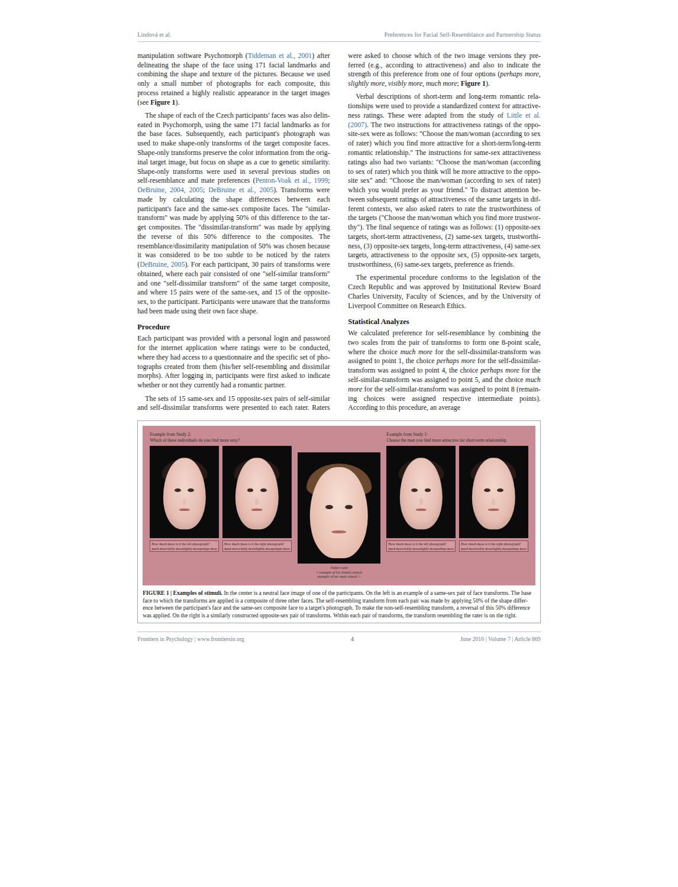Lindová et al.
Preferences for Facial Self-Resemblance and Partnership Status
manipulation software Psychomorph (Tiddeman et al., 2001) after delineating the shape of the face using 171 facial landmarks and combining the shape and texture of the pictures. Because we used only a small number of photographs for each composite, this process retained a highly realistic appearance in the target images (see Figure 1).
The shape of each of the Czech participants' faces was also delineated in Psychomorph, using the same 171 facial landmarks as for the base faces. Subsequently, each participant's photograph was used to make shape-only transforms of the target composite faces. Shape-only transforms preserve the color information from the original target image, but focus on shape as a cue to genetic similarity. Shape-only transforms were used in several previous studies on self-resemblance and mate preferences (Penton-Voak et al., 1999; DeBruine, 2004, 2005; DeBruine et al., 2005). Transforms were made by calculating the shape differences between each participant's face and the same-sex composite faces. The "similar-transform" was made by applying 50% of this difference to the target composites. The "dissimilar-transform" was made by applying the reverse of this 50% difference to the composites. The resemblance/dissimilarity manipulation of 50% was chosen because it was considered to be too subtle to be noticed by the raters (DeBruine, 2005). For each participant, 30 pairs of transforms were obtained, where each pair consisted of one "self-similar transform" and one "self-dissimilar transform" of the same target composite, and where 15 pairs were of the same-sex, and 15 of the opposite-sex, to the participant. Participants were unaware that the transforms had been made using their own face shape.
Procedure
Each participant was provided with a personal login and password for the internet application where ratings were to be conducted, where they had access to a questionnaire and the specific set of photographs created from them (his/her self-resembling and dissimilar morphs). After logging in, participants were first asked to indicate whether or not they currently had a romantic partner.
The sets of 15 same-sex and 15 opposite-sex pairs of self-similar and self-dissimilar transforms were presented to each rater. Raters were asked to choose which of the two image versions they preferred (e.g., according to attractiveness) and also to indicate the strength of this preference from one of four options (perhaps more, slightly more, visibly more, much more; Figure 1).
Verbal descriptions of short-term and long-term romantic relationships were used to provide a standardized context for attractiveness ratings. These were adapted from the study of Little et al. (2007). The two instructions for attractiveness ratings of the opposite-sex were as follows: "Choose the man/woman (according to sex of rater) which you find more attractive for a short-term/long-term romantic relationship." The instructions for same-sex attractiveness ratings also had two variants: "Choose the man/woman (according to sex of rater) which you think will be more attractive to the opposite sex" and: "Choose the man/woman (according to sex of rater) which you would prefer as your friend." To distract attention between subsequent ratings of attractiveness of the same targets in different contexts, we also asked raters to rate the trustworthiness of the targets ("Choose the man/woman which you find more trustworthy"). The final sequence of ratings was as follows: (1) opposite-sex targets, short-term attractiveness, (2) same-sex targets, trustworthiness, (3) opposite-sex targets, long-term attractiveness, (4) same-sex targets, attractiveness to the opposite sex, (5) opposite-sex targets, trustworthiness, (6) same-sex targets, preference as friends.
The experimental procedure conforms to the legislation of the Czech Republic and was approved by Institutional Review Board Charles University, Faculty of Sciences, and by the University of Liverpool Committee on Research Ethics.
Statistical Analyzes
We calculated preference for self-resemblance by combining the two scales from the pair of transforms to form one 8-point scale, where the choice much more for the self-dissimilar-transform was assigned to point 1, the choice perhaps more for the self-dissimilar-transform was assigned to point 4, the choice perhaps more for the self-similar-transform was assigned to point 5, and the choice much more for the self-similar-transform was assigned to point 8 (remaining choices were assigned respective intermediate points). According to this procedure, an average
Example from Study 2:
Which of these individuals do you find more sexy?
How much more is it the left photograph? much more visibly more slightly more perhaps more
How much more is it the right photograph? much more visibly more slightly more perhaps more
Subject and
< example of her female stimuli
example of her male stimuli >
Example from Study 1:
Choose the man you find more attractive for short-term relationship.
How much more is it the left photograph? much more visibly more slightly more perhaps more
How much more is it the right photograph? much more visibly more slightly more perhaps more
FIGURE 1 | Examples of stimuli. In the center is a neutral face image of one of the participants. On the left is an example of a same-sex pair of face transforms. The base face to which the transforms are applied is a composite of three other faces. The self-resembling transform from each pair was made by applying 50% of the shape difference between the participant's face and the same-sex composite face to a target's photograph. To make the non-self-resembling transform, a reversal of this 50% difference was applied. On the right is a similarly constructed opposite-sex pair of transforms. Within each pair of transforms, the transform resembling the rater is on the right.
Frontiers in Psychology | www.frontiersin.org
4
June 2016 | Volume 7 | Article 869